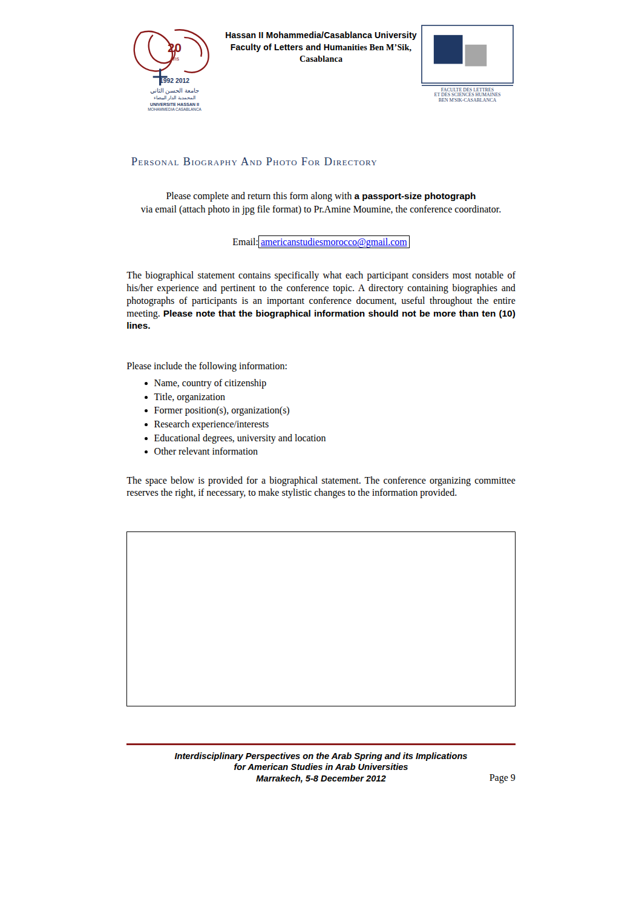Hassan II Mohammedia/Casablanca University
Faculty of Letters and Humanities Ben M’Sik, Casablanca
Personal Biography And Photo For Directory
Please complete and return this form along with a passport-size photograph
via email (attach photo in jpg file format) to Pr.Amine Moumine, the conference coordinator.
Email:americanstudiesmorocco@gmail.com
The biographical statement contains specifically what each participant considers most notable of his/her experience and pertinent to the conference topic. A directory containing biographies and photographs of participants is an important conference document, useful throughout the entire meeting. Please note that the biographical information should not be more than ten (10) lines.
Please include the following information:
Name, country of citizenship
Title, organization
Former position(s), organization(s)
Research experience/interests
Educational degrees, university and location
Other relevant information
The space below is provided for a biographical statement. The conference organizing committee reserves the right, if necessary, to make stylistic changes to the information provided.
Interdisciplinary Perspectives on the Arab Spring and its Implications
for American Studies in Arab Universities
Marrakech, 5-8 December 2012 Page 9